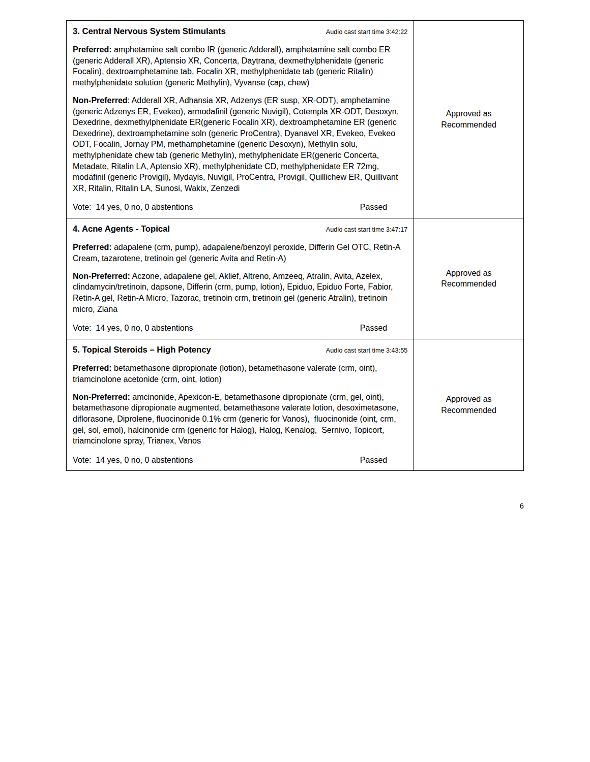| 3. Central Nervous System Stimulants Audio cast start time 3:42:22 Preferred: amphetamine salt combo IR (generic Adderall), amphetamine salt combo ER (generic Adderall XR), Aptensio XR, Concerta, Daytrana, dexmethylphenidate (generic Focalin), dextroamphetamine tab, Focalin XR, methylphenidate tab (generic Ritalin) methylphenidate solution (generic Methylin), Vyvanse (cap, chew) Non-Preferred : Adderall XR, Adhansia XR, Adzenys (ER susp, XR-ODT), amphetamine (generic Adzenys ER, Evekeo), armodafinil (generic Nuvigil), Cotempla XR-ODT, Desoxyn, Dexedrine, dexmethylphenidate ER(generic Focalin XR), dextroamphetamine ER (generic Dexedrine), dextroamphetamine soln (generic ProCentra), Dyanavel XR, Evekeo, Evekeo ODT, Focalin, Jornay PM, methamphetamine (generic Desoxyn), Methylin solu, methylphenidate chew tab (generic Methylin), methylphenidate ER(generic Concerta, Metadate, Ritalin LA, Aptensio XR), methylphenidate CD, methylphenidate ER 72mg, modafinil (generic Provigil), Mydayis, Nuvigil, ProCentra, Provigil, Quillichew ER, Quillivant XR, Ritalin, Ritalin LA, Sunosi, Wakix, Zenzedi Vote: 14 yes, 0 no, 0 abstentions Passed | Approved as Recommended |
| 4. Acne Agents - Topical Audio cast start time 3:47:17 Preferred: adapalene (crm, pump), adapalene/benzoyl peroxide, Differin Gel OTC, Retin-A Cream, tazarotene, tretinoin gel (generic Avita and Retin-A) Non-Preferred: Aczone, adapalene gel, Aklief, Altreno, Amzeeq, Atralin, Avita, Azelex, clindamycin/tretinoin, dapsone, Differin (crm, pump, lotion), Epiduo, Epiduo Forte, Fabior, Retin-A gel, Retin-A Micro, Tazorac, tretinoin crm, tretinoin gel (generic Atralin), tretinoin micro, Ziana Vote: 14 yes, 0 no, 0 abstentions Passed | Approved as Recommended |
| 5. Topical Steroids – High Potency Audio cast start time 3:43:55 Preferred: betamethasone dipropionate (lotion), betamethasone valerate (crm, oint), triamcinolone acetonide (crm, oint, lotion) Non-Preferred: amcinonide, Apexicon-E, betamethasone dipropionate (crm, gel, oint), betamethasone dipropionate augmented, betamethasone valerate lotion, desoximetasone, diflorasone, Diprolene, fluocinonide 0.1% crm (generic for Vanos), fluocinonide (oint, crm, gel, sol, emol), halcinonide crm (generic for Halog), Halog, Kenalog, Sernivo, Topicort, triamcinolone spray, Trianex, Vanos Vote: 14 yes, 0 no, 0 abstentions Passed | Approved as Recommended |
6